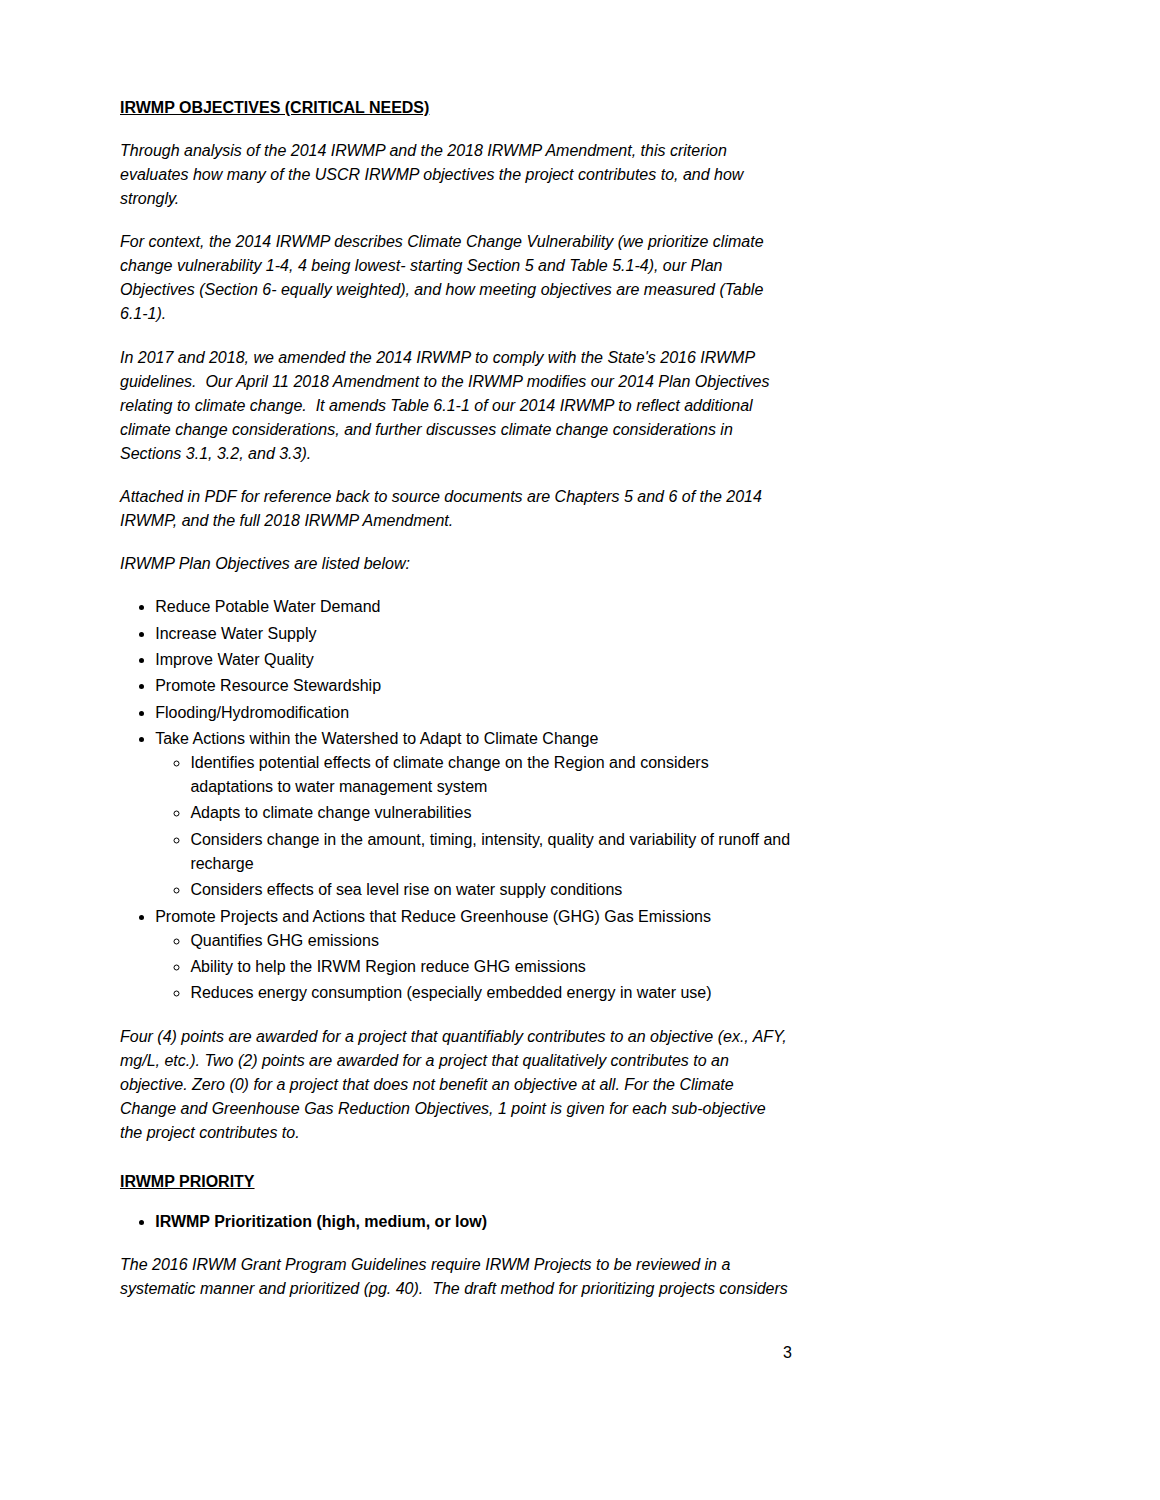IRWMP OBJECTIVES (CRITICAL NEEDS)
Through analysis of the 2014 IRWMP and the 2018 IRWMP Amendment, this criterion evaluates how many of the USCR IRWMP objectives the project contributes to, and how strongly.
For context, the 2014 IRWMP describes Climate Change Vulnerability (we prioritize climate change vulnerability 1-4, 4 being lowest- starting Section 5 and Table 5.1-4), our Plan Objectives (Section 6- equally weighted), and how meeting objectives are measured (Table 6.1-1).
In 2017 and 2018, we amended the 2014 IRWMP to comply with the State's 2016 IRWMP guidelines. Our April 11 2018 Amendment to the IRWMP modifies our 2014 Plan Objectives relating to climate change. It amends Table 6.1-1 of our 2014 IRWMP to reflect additional climate change considerations, and further discusses climate change considerations in Sections 3.1, 3.2, and 3.3).
Attached in PDF for reference back to source documents are Chapters 5 and 6 of the 2014 IRWMP, and the full 2018 IRWMP Amendment.
IRWMP Plan Objectives are listed below:
Reduce Potable Water Demand
Increase Water Supply
Improve Water Quality
Promote Resource Stewardship
Flooding/Hydromodification
Take Actions within the Watershed to Adapt to Climate Change
Identifies potential effects of climate change on the Region and considers adaptations to water management system
Adapts to climate change vulnerabilities
Considers change in the amount, timing, intensity, quality and variability of runoff and recharge
Considers effects of sea level rise on water supply conditions
Promote Projects and Actions that Reduce Greenhouse (GHG) Gas Emissions
Quantifies GHG emissions
Ability to help the IRWM Region reduce GHG emissions
Reduces energy consumption (especially embedded energy in water use)
Four (4) points are awarded for a project that quantifiably contributes to an objective (ex., AFY, mg/L, etc.). Two (2) points are awarded for a project that qualitatively contributes to an objective. Zero (0) for a project that does not benefit an objective at all. For the Climate Change and Greenhouse Gas Reduction Objectives, 1 point is given for each sub-objective the project contributes to.
IRWMP PRIORITY
IRWMP Prioritization (high, medium, or low)
The 2016 IRWM Grant Program Guidelines require IRWM Projects to be reviewed in a systematic manner and prioritized (pg. 40). The draft method for prioritizing projects considers
3